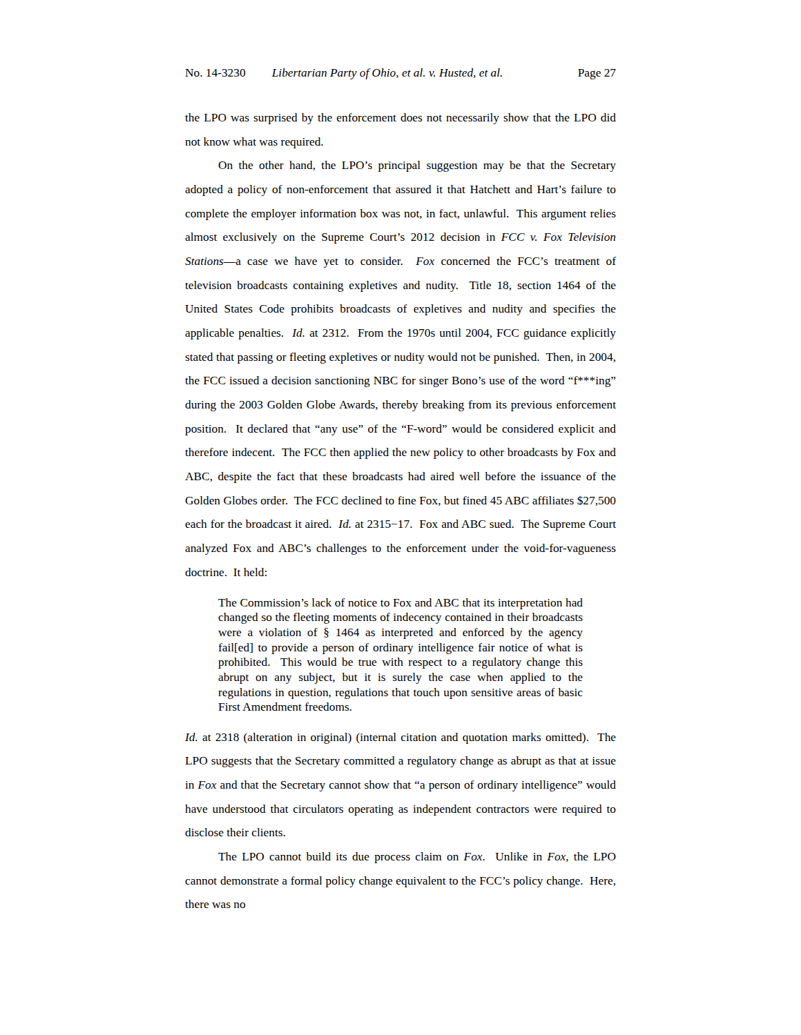No. 14-3230 Libertarian Party of Ohio, et al. v. Husted, et al. Page 27
the LPO was surprised by the enforcement does not necessarily show that the LPO did not know what was required.
On the other hand, the LPO’s principal suggestion may be that the Secretary adopted a policy of non-enforcement that assured it that Hatchett and Hart’s failure to complete the employer information box was not, in fact, unlawful. This argument relies almost exclusively on the Supreme Court’s 2012 decision in FCC v. Fox Television Stations—a case we have yet to consider. Fox concerned the FCC’s treatment of television broadcasts containing expletives and nudity. Title 18, section 1464 of the United States Code prohibits broadcasts of expletives and nudity and specifies the applicable penalties. Id. at 2312. From the 1970s until 2004, FCC guidance explicitly stated that passing or fleeting expletives or nudity would not be punished. Then, in 2004, the FCC issued a decision sanctioning NBC for singer Bono’s use of the word “f***ing” during the 2003 Golden Globe Awards, thereby breaking from its previous enforcement position. It declared that “any use” of the “F-word” would be considered explicit and therefore indecent. The FCC then applied the new policy to other broadcasts by Fox and ABC, despite the fact that these broadcasts had aired well before the issuance of the Golden Globes order. The FCC declined to fine Fox, but fined 45 ABC affiliates $27,500 each for the broadcast it aired. Id. at 2315−17. Fox and ABC sued. The Supreme Court analyzed Fox and ABC’s challenges to the enforcement under the void-for-vagueness doctrine. It held:
The Commission’s lack of notice to Fox and ABC that its interpretation had changed so the fleeting moments of indecency contained in their broadcasts were a violation of § 1464 as interpreted and enforced by the agency fail[ed] to provide a person of ordinary intelligence fair notice of what is prohibited. This would be true with respect to a regulatory change this abrupt on any subject, but it is surely the case when applied to the regulations in question, regulations that touch upon sensitive areas of basic First Amendment freedoms.
Id. at 2318 (alteration in original) (internal citation and quotation marks omitted). The LPO suggests that the Secretary committed a regulatory change as abrupt as that at issue in Fox and that the Secretary cannot show that “a person of ordinary intelligence” would have understood that circulators operating as independent contractors were required to disclose their clients.
The LPO cannot build its due process claim on Fox. Unlike in Fox, the LPO cannot demonstrate a formal policy change equivalent to the FCC’s policy change. Here, there was no